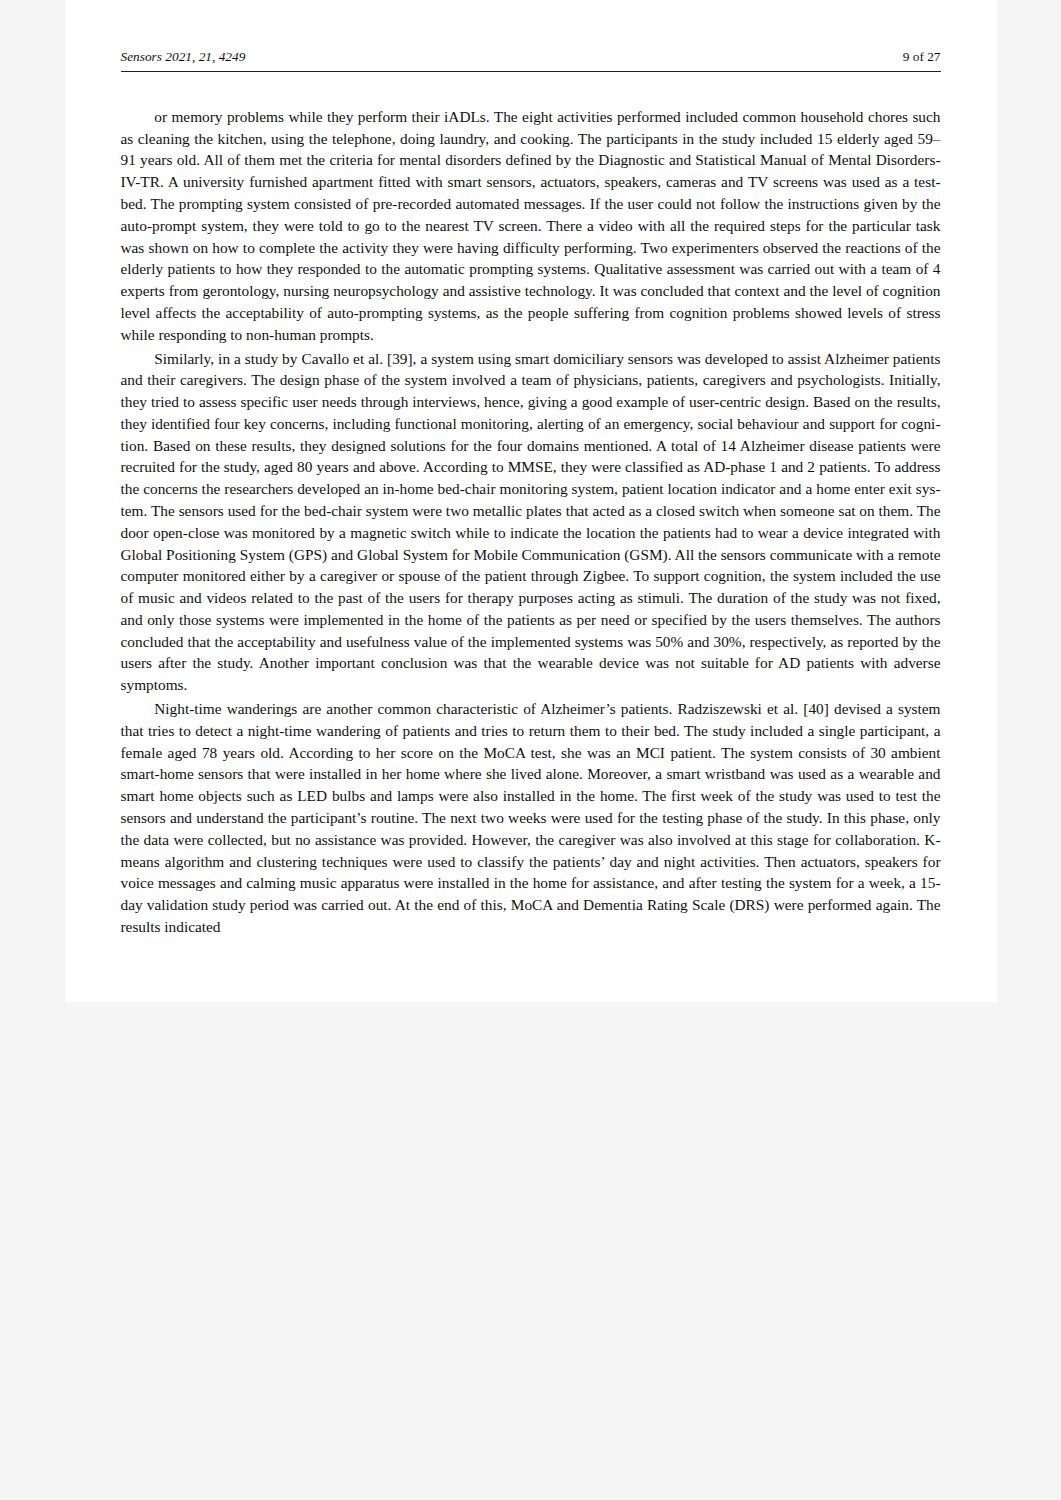Sensors 2021, 21, 4249 9 of 27
or memory problems while they perform their iADLs. The eight activities performed included common household chores such as cleaning the kitchen, using the telephone, doing laundry, and cooking. The participants in the study included 15 elderly aged 59–91 years old. All of them met the criteria for mental disorders defined by the Diagnostic and Statistical Manual of Mental Disorders-IV-TR. A university furnished apartment fitted with smart sensors, actuators, speakers, cameras and TV screens was used as a testbed. The prompting system consisted of pre-recorded automated messages. If the user could not follow the instructions given by the auto-prompt system, they were told to go to the nearest TV screen. There a video with all the required steps for the particular task was shown on how to complete the activity they were having difficulty performing. Two experimenters observed the reactions of the elderly patients to how they responded to the automatic prompting systems. Qualitative assessment was carried out with a team of 4 experts from gerontology, nursing neuropsychology and assistive technology. It was concluded that context and the level of cognition level affects the acceptability of auto-prompting systems, as the people suffering from cognition problems showed levels of stress while responding to non-human prompts.
Similarly, in a study by Cavallo et al. [39], a system using smart domiciliary sensors was developed to assist Alzheimer patients and their caregivers. The design phase of the system involved a team of physicians, patients, caregivers and psychologists. Initially, they tried to assess specific user needs through interviews, hence, giving a good example of user-centric design. Based on the results, they identified four key concerns, including functional monitoring, alerting of an emergency, social behaviour and support for cognition. Based on these results, they designed solutions for the four domains mentioned. A total of 14 Alzheimer disease patients were recruited for the study, aged 80 years and above. According to MMSE, they were classified as AD-phase 1 and 2 patients. To address the concerns the researchers developed an in-home bed-chair monitoring system, patient location indicator and a home enter exit system. The sensors used for the bed-chair system were two metallic plates that acted as a closed switch when someone sat on them. The door open-close was monitored by a magnetic switch while to indicate the location the patients had to wear a device integrated with Global Positioning System (GPS) and Global System for Mobile Communication (GSM). All the sensors communicate with a remote computer monitored either by a caregiver or spouse of the patient through Zigbee. To support cognition, the system included the use of music and videos related to the past of the users for therapy purposes acting as stimuli. The duration of the study was not fixed, and only those systems were implemented in the home of the patients as per need or specified by the users themselves. The authors concluded that the acceptability and usefulness value of the implemented systems was 50% and 30%, respectively, as reported by the users after the study. Another important conclusion was that the wearable device was not suitable for AD patients with adverse symptoms.
Night-time wanderings are another common characteristic of Alzheimer’s patients. Radziszewski et al. [40] devised a system that tries to detect a night-time wandering of patients and tries to return them to their bed. The study included a single participant, a female aged 78 years old. According to her score on the MoCA test, she was an MCI patient. The system consists of 30 ambient smart-home sensors that were installed in her home where she lived alone. Moreover, a smart wristband was used as a wearable and smart home objects such as LED bulbs and lamps were also installed in the home. The first week of the study was used to test the sensors and understand the participant’s routine. The next two weeks were used for the testing phase of the study. In this phase, only the data were collected, but no assistance was provided. However, the caregiver was also involved at this stage for collaboration. K-means algorithm and clustering techniques were used to classify the patients’ day and night activities. Then actuators, speakers for voice messages and calming music apparatus were installed in the home for assistance, and after testing the system for a week, a 15-day validation study period was carried out. At the end of this, MoCA and Dementia Rating Scale (DRS) were performed again. The results indicated